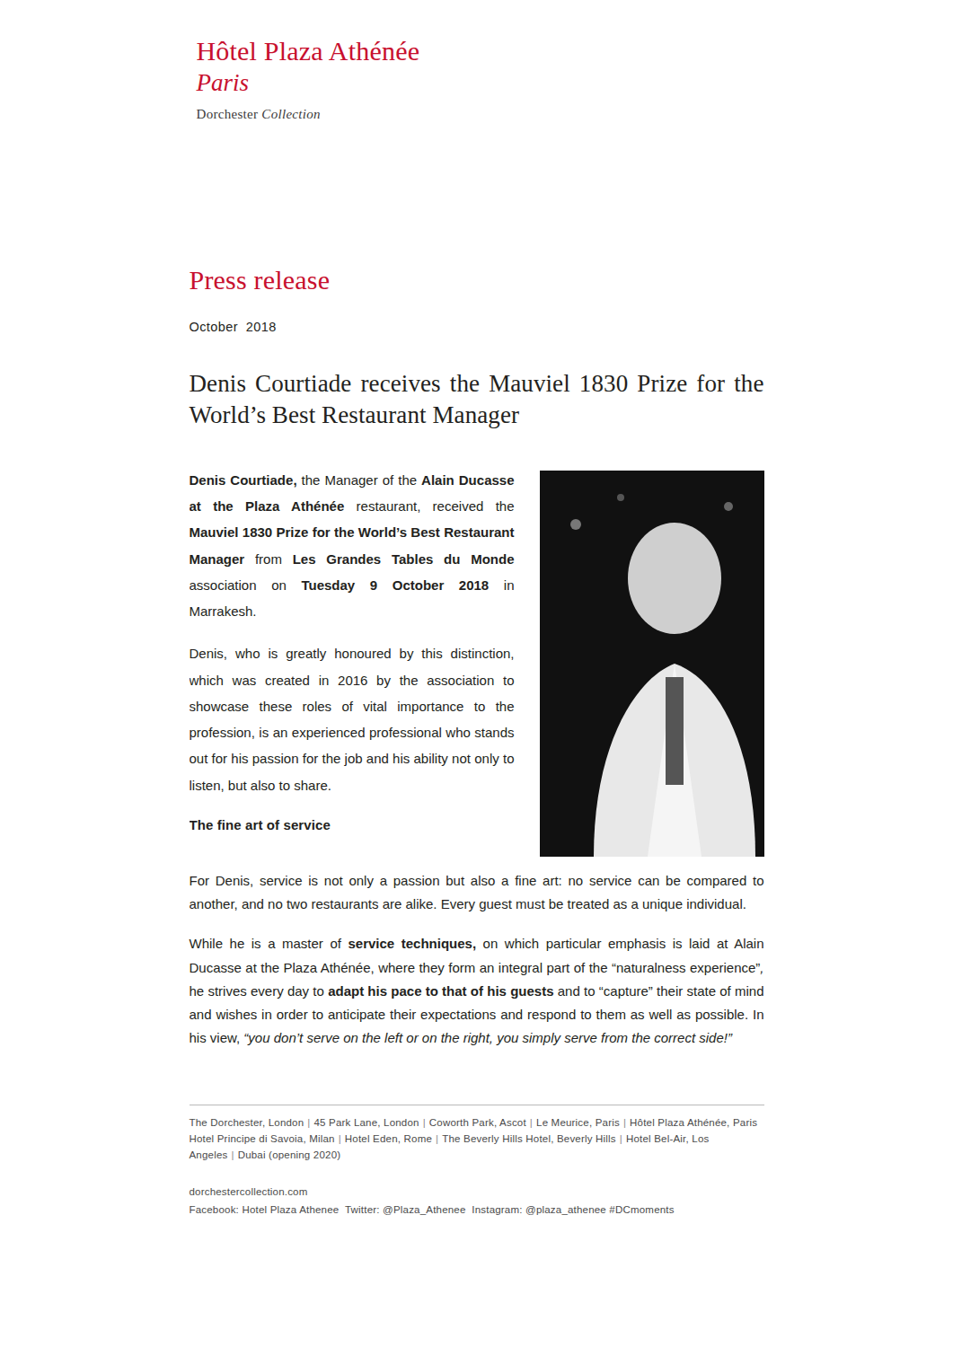Hôtel Plaza Athénée
Paris
Dorchester Collection
Press release
October 2018
Denis Courtiade receives the Mauviel 1830 Prize for the World’s Best Restaurant Manager
Denis Courtiade, the Manager of the Alain Ducasse at the Plaza Athénée restaurant, received the Mauviel 1830 Prize for the World’s Best Restaurant Manager from Les Grandes Tables du Monde association on Tuesday 9 October 2018 in Marrakesh.
Denis, who is greatly honoured by this distinction, which was created in 2016 by the association to showcase these roles of vital importance to the profession, is an experienced professional who stands out for his passion for the job and his ability not only to listen, but also to share.
The fine art of service
For Denis, service is not only a passion but also a fine art: no service can be compared to another, and no two restaurants are alike. Every guest must be treated as a unique individual.
While he is a master of service techniques, on which particular emphasis is laid at Alain Ducasse at the Plaza Athénée, where they form an integral part of the “naturalness experience”, he strives every day to adapt his pace to that of his guests and to “capture” their state of mind and wishes in order to anticipate their expectations and respond to them as well as possible. In his view, “you don’t serve on the left or on the right, you simply serve from the correct side!”
The Dorchester, London|45 Park Lane, London|Coworth Park, Ascot|Le Meurice, Paris|Hôtel Plaza Athénée, Paris
Hotel Principe di Savoia, Milan|Hotel Eden, Rome|The Beverly Hills Hotel, Beverly Hills|Hotel Bel-Air, Los Angeles|Dubai (opening 2020)
dorchestercollection.com
Facebook: Hotel Plaza Athenee Twitter: @Plaza_Athenee Instagram: @plaza_athenee #DCmoments